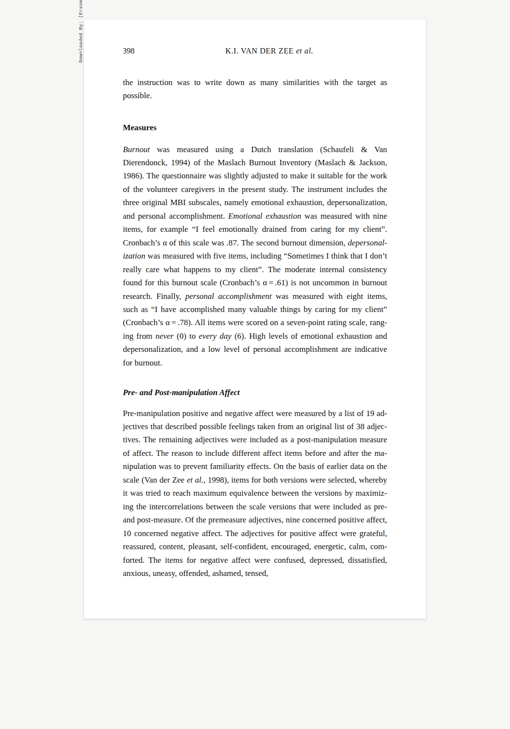Downloaded By: [Erasmus University Library / Rotterdamsch Leeskabinet / Erasmus MC / Univ Med Centre Rotterdam] At: 13:14 26 May 2010
398 K.I. VAN DER ZEE et al.
the instruction was to write down as many similarities with the target as possible.
Measures
Burnout was measured using a Dutch translation (Schaufeli & Van Dierendonck, 1994) of the Maslach Burnout Inventory (Maslach & Jackson, 1986). The questionnaire was slightly adjusted to make it suitable for the work of the volunteer caregivers in the present study. The instrument includes the three original MBI subscales, namely emotional exhaustion, depersonalization, and personal accomplishment. Emotional exhaustion was measured with nine items, for example “I feel emotionally drained from caring for my client”. Cronbach’s α of this scale was .87. The second burnout dimension, depersonalization was measured with five items, including “Sometimes I think that I don’t really care what happens to my client”. The moderate internal consistency found for this burnout scale (Cronbach’s α = .61) is not uncommon in burnout research. Finally, personal accomplishment was measured with eight items, such as “I have accomplished many valuable things by caring for my client” (Cronbach’s α = .78). All items were scored on a seven-point rating scale, ranging from never (0) to every day (6). High levels of emotional exhaustion and depersonalization, and a low level of personal accomplishment are indicative for burnout.
Pre- and Post-manipulation Affect
Pre-manipulation positive and negative affect were measured by a list of 19 adjectives that described possible feelings taken from an original list of 38 adjectives. The remaining adjectives were included as a post-manipulation measure of affect. The reason to include different affect items before and after the manipulation was to prevent familiarity effects. On the basis of earlier data on the scale (Van der Zee et al., 1998), items for both versions were selected, whereby it was tried to reach maximum equivalence between the versions by maximizing the intercorrelations between the scale versions that were included as pre- and post-measure. Of the premeasure adjectives, nine concerned positive affect, 10 concerned negative affect. The adjectives for positive affect were grateful, reassured, content, pleasant, self-confident, encouraged, energetic, calm, comforted. The items for negative affect were confused, depressed, dissatisfied, anxious, uneasy, offended, ashamed, tensed,